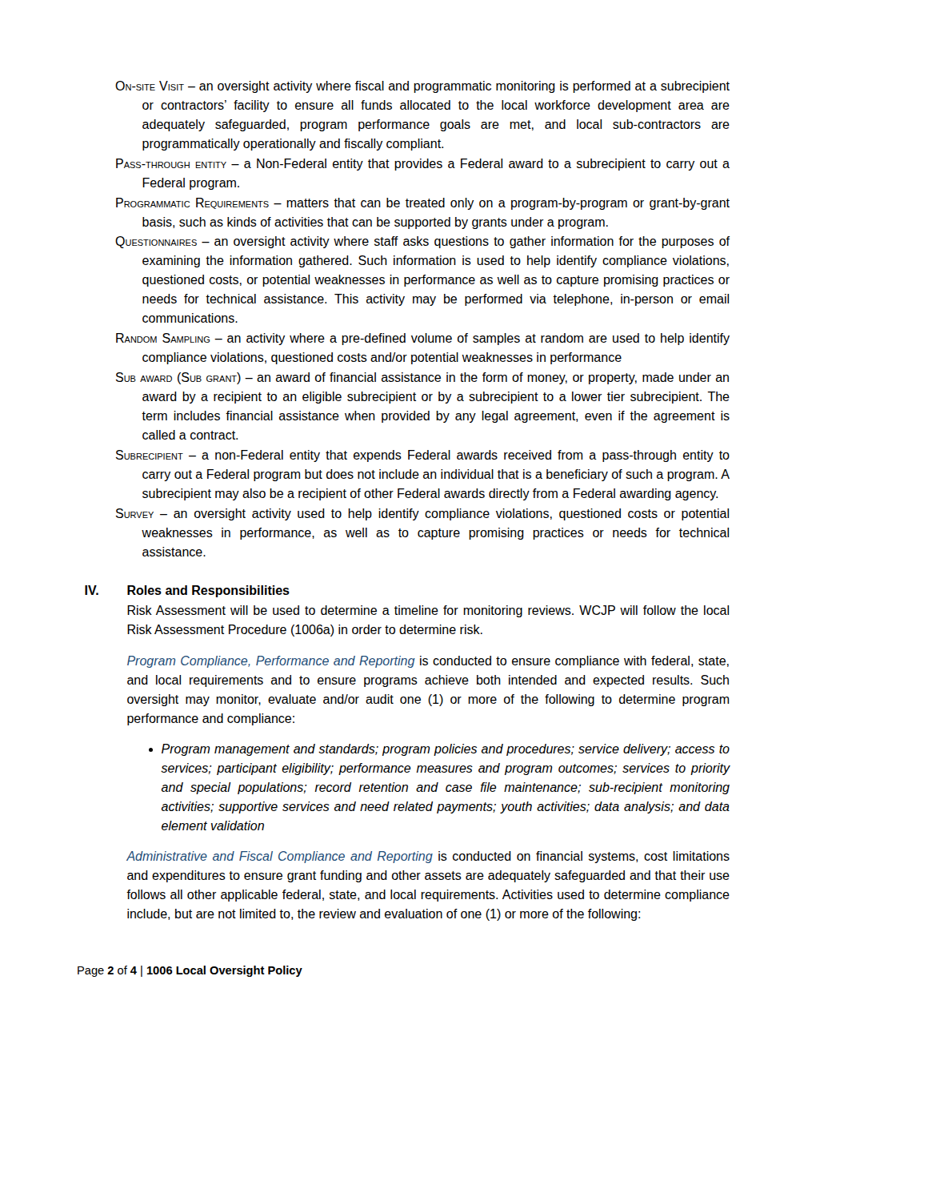On-site Visit – an oversight activity where fiscal and programmatic monitoring is performed at a subrecipient or contractors’ facility to ensure all funds allocated to the local workforce development area are adequately safeguarded, program performance goals are met, and local sub-contractors are programmatically operationally and fiscally compliant.
Pass-through entity – a Non-Federal entity that provides a Federal award to a subrecipient to carry out a Federal program.
Programmatic Requirements – matters that can be treated only on a program-by-program or grant-by-grant basis, such as kinds of activities that can be supported by grants under a program.
Questionnaires – an oversight activity where staff asks questions to gather information for the purposes of examining the information gathered. Such information is used to help identify compliance violations, questioned costs, or potential weaknesses in performance as well as to capture promising practices or needs for technical assistance. This activity may be performed via telephone, in-person or email communications.
Random Sampling – an activity where a pre-defined volume of samples at random are used to help identify compliance violations, questioned costs and/or potential weaknesses in performance
Sub award (Sub grant) – an award of financial assistance in the form of money, or property, made under an award by a recipient to an eligible subrecipient or by a subrecipient to a lower tier subrecipient. The term includes financial assistance when provided by any legal agreement, even if the agreement is called a contract.
Subrecipient – a non-Federal entity that expends Federal awards received from a pass-through entity to carry out a Federal program but does not include an individual that is a beneficiary of such a program. A subrecipient may also be a recipient of other Federal awards directly from a Federal awarding agency.
Survey – an oversight activity used to help identify compliance violations, questioned costs or potential weaknesses in performance, as well as to capture promising practices or needs for technical assistance.
IV.
Roles and Responsibilities
Risk Assessment will be used to determine a timeline for monitoring reviews. WCJP will follow the local Risk Assessment Procedure (1006a) in order to determine risk.
Program Compliance, Performance and Reporting is conducted to ensure compliance with federal, state, and local requirements and to ensure programs achieve both intended and expected results. Such oversight may monitor, evaluate and/or audit one (1) or more of the following to determine program performance and compliance:
Program management and standards; program policies and procedures; service delivery; access to services; participant eligibility; performance measures and program outcomes; services to priority and special populations; record retention and case file maintenance; sub-recipient monitoring activities; supportive services and need related payments; youth activities; data analysis; and data element validation
Administrative and Fiscal Compliance and Reporting is conducted on financial systems, cost limitations and expenditures to ensure grant funding and other assets are adequately safeguarded and that their use follows all other applicable federal, state, and local requirements. Activities used to determine compliance include, but are not limited to, the review and evaluation of one (1) or more of the following:
Page 2 of 4 | 1006 Local Oversight Policy